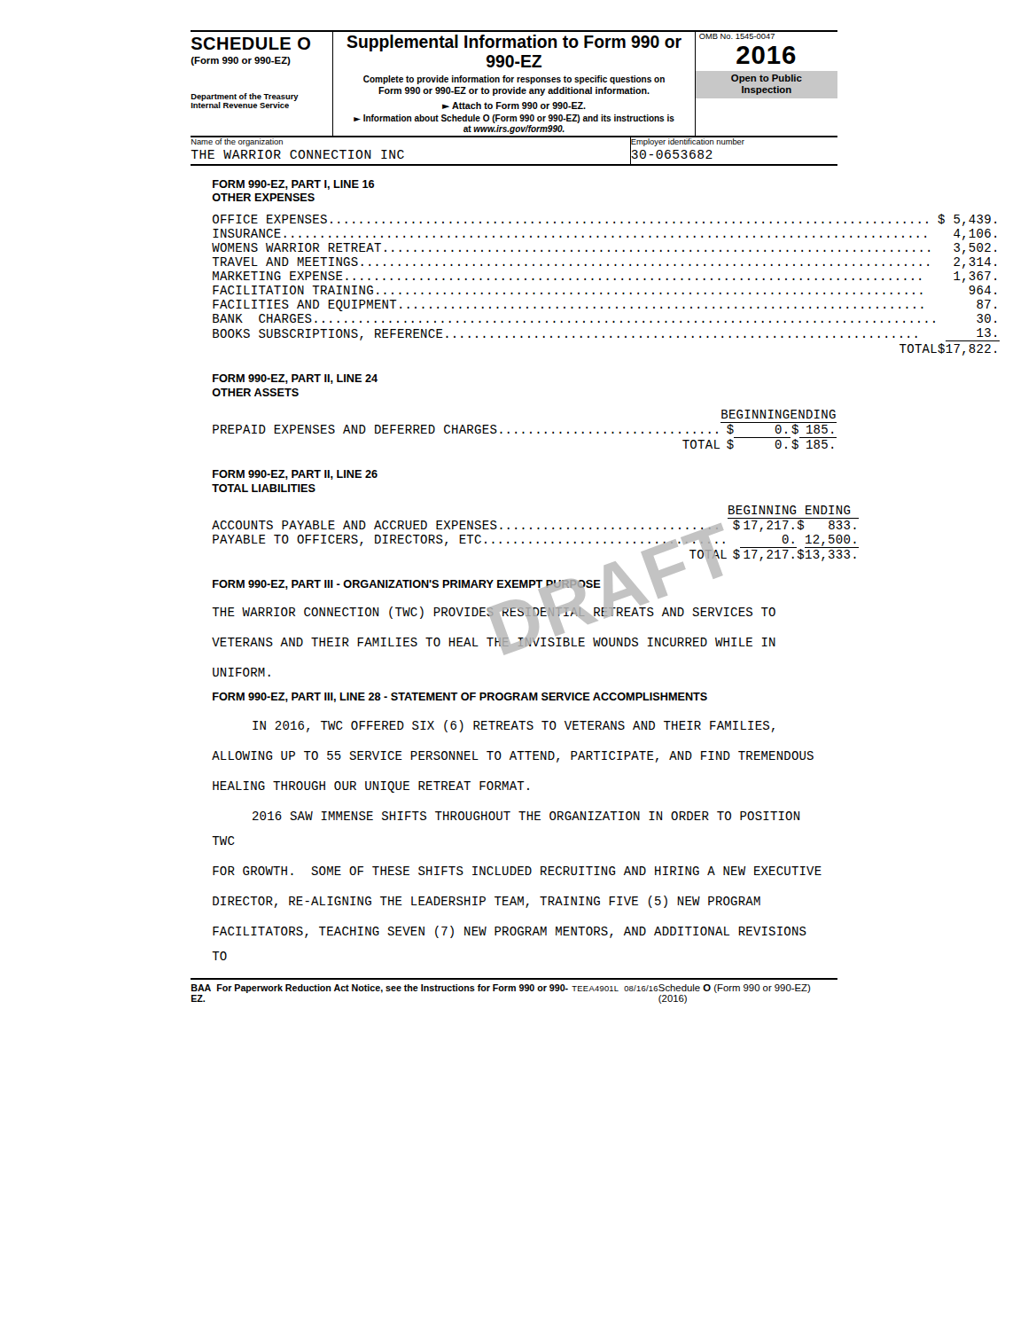| SCHEDULE O (Form 990 or 990-EZ) Department of the Treasury Internal Revenue Service | Supplemental Information to Form 990 or 990-EZ Complete to provide information for responses to specific questions on Form 990 or 990-EZ or to provide any additional information. ► Attach to Form 990 or 990-EZ. ► Information about Schedule O (Form 990 or 990-EZ) and its instructions is at www.irs.gov/form990. | OMB No. 1545-0047 2016 Open to Public Inspection |
| Name of the organization THE WARRIOR CONNECTION INC | Employer identification number 30-0653682 |
DRAFT
FORM 990-EZ, PART I, LINE 16
OTHER EXPENSES
| OFFICE EXPENSES ................................................................................. | $ | 5,439. |
| INSURANCE ....................................................................................... | | 4,106. |
| WOMENS WARRIOR RETREAT .......................................................................... | | 3,502. |
| TRAVEL AND MEETINGS ............................................................................. | | 2,314. |
| MARKETING EXPENSE .............................................................................. | | 1,367. |
| FACILITATION TRAINING .......................................................................... | | 964. |
| FACILITIES AND EQUIPMENT ....................................................................... | | 87. |
| BANK CHARGES .................................................................................... | | 30. |
| BOOKS SUBSCRIPTIONS, REFERENCE ................................................................ | | 13. |
| TOTAL | $ | 17,822. |
FORM 990-EZ, PART II, LINE 24
OTHER ASSETS
| | BEGINNING | | ENDING |
| PREPAID EXPENSES AND DEFERRED CHARGES .............................. | $ | 0. | | $ | 185. |
| TOTAL | $ | 0. | | $ | 185. |
FORM 990-EZ, PART II, LINE 26
TOTAL LIABILITIES
| | BEGINNING | | ENDING |
| ACCOUNTS PAYABLE AND ACCRUED EXPENSES .............................. | $ | 17,217. | | $ | 833. |
| PAYABLE TO OFFICERS, DIRECTORS, ETC ................................. | | 0. | | | 12,500. |
| TOTAL | $ | 17,217. | | $ | 13,333. |
FORM 990-EZ, PART III - ORGANIZATION'S PRIMARY EXEMPT PURPOSE
THE WARRIOR CONNECTION (TWC) PROVIDES RESIDENTIAL RETREATS AND SERVICES TO
VETERANS AND THEIR FAMILIES TO HEAL THE INVISIBLE WOUNDS INCURRED WHILE IN
UNIFORM.
FORM 990-EZ, PART III, LINE 28 - STATEMENT OF PROGRAM SERVICE ACCOMPLISHMENTS
IN 2016, TWC OFFERED SIX (6) RETREATS TO VETERANS AND THEIR FAMILIES,
ALLOWING UP TO 55 SERVICE PERSONNEL TO ATTEND, PARTICIPATE, AND FIND TREMENDOUS
HEALING THROUGH OUR UNIQUE RETREAT FORMAT.
2016 SAW IMMENSE SHIFTS THROUGHOUT THE ORGANIZATION IN ORDER TO POSITION TWC
FOR GROWTH. SOME OF THESE SHIFTS INCLUDED RECRUITING AND HIRING A NEW EXECUTIVE
DIRECTOR, RE-ALIGNING THE LEADERSHIP TEAM, TRAINING FIVE (5) NEW PROGRAM
FACILITATORS, TEACHING SEVEN (7) NEW PROGRAM MENTORS, AND ADDITIONAL REVISIONS TO
BAA For Paperwork Reduction Act Notice, see the Instructions for Form 990 or 990-EZ.
TEEA4901L 08/16/16
Schedule O (Form 990 or 990-EZ) (2016)